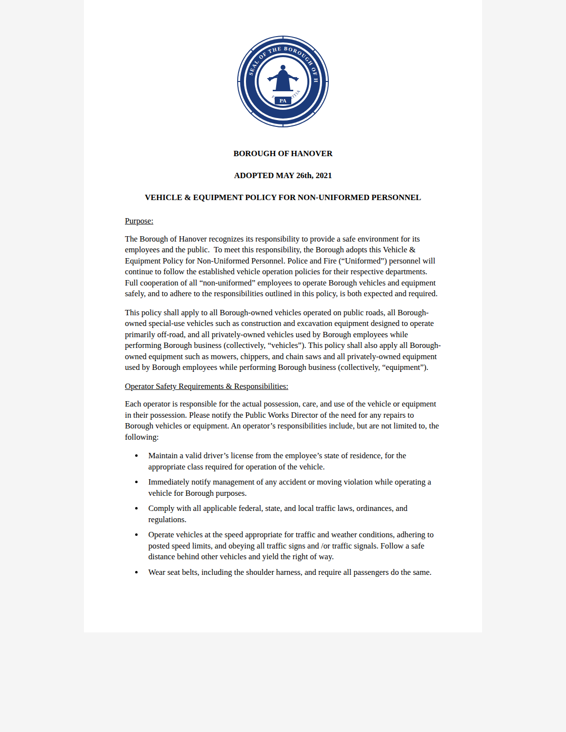SEAL OF THE BOROUGH OF HANOVER FIAT JUSTITIA PA
BOROUGH OF HANOVER
ADOPTED MAY 26th, 2021
VEHICLE & EQUIPMENT POLICY FOR NON-UNIFORMED PERSONNEL
Purpose:
The Borough of Hanover recognizes its responsibility to provide a safe environment for its employees and the public. To meet this responsibility, the Borough adopts this Vehicle & Equipment Policy for Non-Uniformed Personnel. Police and Fire (“Uniformed”) personnel will continue to follow the established vehicle operation policies for their respective departments. Full cooperation of all “non-uniformed” employees to operate Borough vehicles and equipment safely, and to adhere to the responsibilities outlined in this policy, is both expected and required.
This policy shall apply to all Borough-owned vehicles operated on public roads, all Borough-owned special-use vehicles such as construction and excavation equipment designed to operate primarily off-road, and all privately-owned vehicles used by Borough employees while performing Borough business (collectively, “vehicles”). This policy shall also apply all Borough-owned equipment such as mowers, chippers, and chain saws and all privately-owned equipment used by Borough employees while performing Borough business (collectively, “equipment”).
Operator Safety Requirements & Responsibilities:
Each operator is responsible for the actual possession, care, and use of the vehicle or equipment in their possession. Please notify the Public Works Director of the need for any repairs to Borough vehicles or equipment. An operator’s responsibilities include, but are not limited to, the following:
Maintain a valid driver’s license from the employee’s state of residence, for the appropriate class required for operation of the vehicle.
Immediately notify management of any accident or moving violation while operating a vehicle for Borough purposes.
Comply with all applicable federal, state, and local traffic laws, ordinances, and regulations.
Operate vehicles at the speed appropriate for traffic and weather conditions, adhering to posted speed limits, and obeying all traffic signs and /or traffic signals. Follow a safe distance behind other vehicles and yield the right of way.
Wear seat belts, including the shoulder harness, and require all passengers do the same.